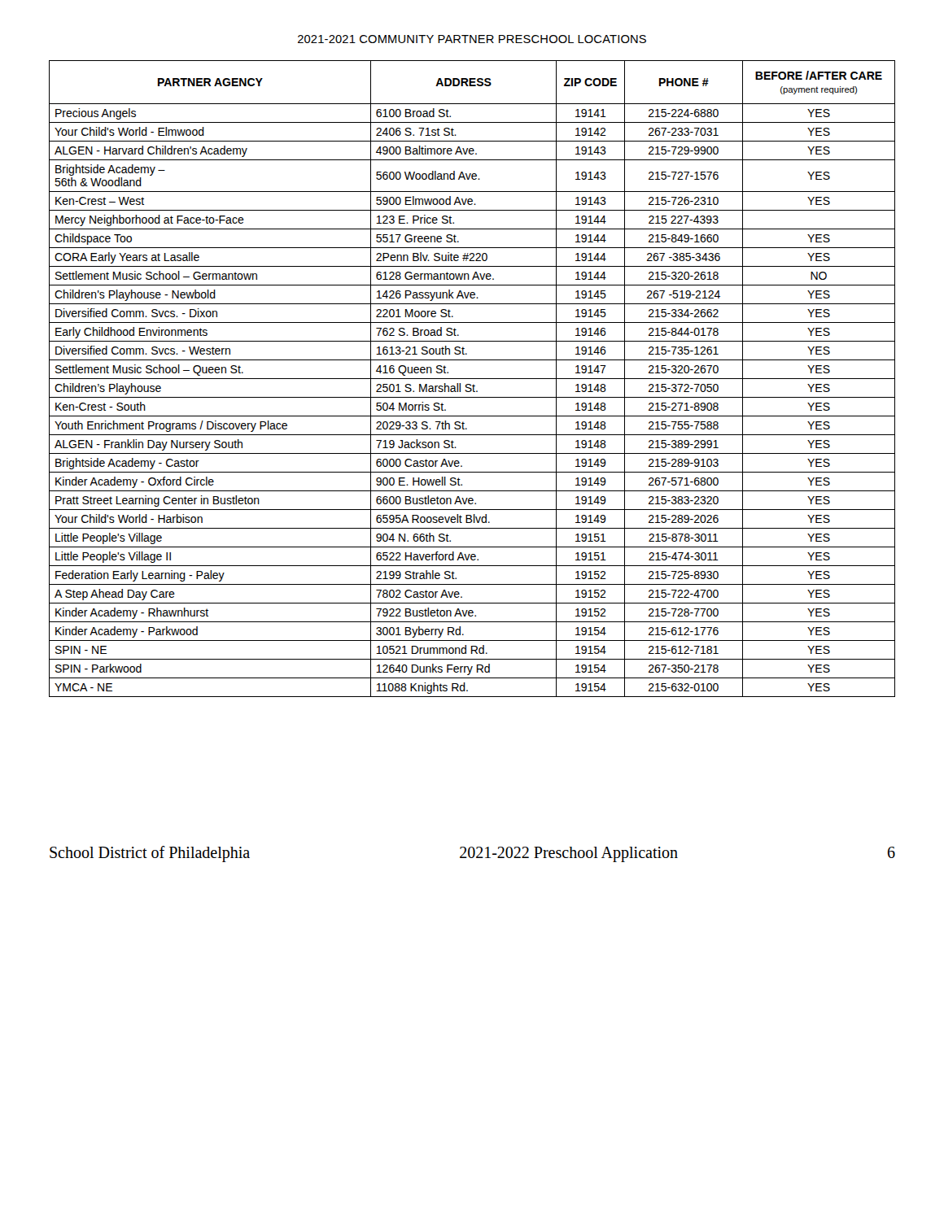2021-2021 COMMUNITY PARTNER PRESCHOOL LOCATIONS
| PARTNER AGENCY | ADDRESS | ZIP CODE | PHONE # | BEFORE /AFTER CARE (payment required) |
| --- | --- | --- | --- | --- |
| Precious Angels | 6100 Broad St. | 19141 | 215-224-6880 | YES |
| Your Child's World - Elmwood | 2406 S. 71st St. | 19142 | 267-233-7031 | YES |
| ALGEN - Harvard Children's Academy | 4900 Baltimore Ave. | 19143 | 215-729-9900 | YES |
| Brightside Academy – 56th & Woodland | 5600 Woodland Ave. | 19143 | 215-727-1576 | YES |
| Ken-Crest – West | 5900 Elmwood Ave. | 19143 | 215-726-2310 | YES |
| Mercy Neighborhood at Face-to-Face | 123 E. Price St. | 19144 | 215 227-4393 | |
| Childspace Too | 5517 Greene St. | 19144 | 215-849-1660 | YES |
| CORA Early Years at Lasalle | 2Penn Blv. Suite #220 | 19144 | 267 -385-3436 | YES |
| Settlement Music School – Germantown | 6128 Germantown Ave. | 19144 | 215-320-2618 | NO |
| Children's Playhouse - Newbold | 1426 Passyunk Ave. | 19145 | 267 -519-2124 | YES |
| Diversified Comm. Svcs. - Dixon | 2201 Moore St. | 19145 | 215-334-2662 | YES |
| Early Childhood Environments | 762 S. Broad St. | 19146 | 215-844-0178 | YES |
| Diversified Comm. Svcs. - Western | 1613-21 South St. | 19146 | 215-735-1261 | YES |
| Settlement Music School – Queen St. | 416 Queen St. | 19147 | 215-320-2670 | YES |
| Children’s Playhouse | 2501 S. Marshall St. | 19148 | 215-372-7050 | YES |
| Ken-Crest - South | 504 Morris St. | 19148 | 215-271-8908 | YES |
| Youth Enrichment Programs / Discovery Place | 2029-33 S. 7th St. | 19148 | 215-755-7588 | YES |
| ALGEN - Franklin Day Nursery South | 719 Jackson St. | 19148 | 215-389-2991 | YES |
| Brightside Academy - Castor | 6000 Castor Ave. | 19149 | 215-289-9103 | YES |
| Kinder Academy - Oxford Circle | 900 E. Howell St. | 19149 | 267-571-6800 | YES |
| Pratt Street Learning Center in Bustleton | 6600 Bustleton Ave. | 19149 | 215-383-2320 | YES |
| Your Child's World - Harbison | 6595A Roosevelt Blvd. | 19149 | 215-289-2026 | YES |
| Little People's Village | 904 N. 66th St. | 19151 | 215-878-3011 | YES |
| Little People's Village II | 6522 Haverford Ave. | 19151 | 215-474-3011 | YES |
| Federation Early Learning - Paley | 2199 Strahle St. | 19152 | 215-725-8930 | YES |
| A Step Ahead Day Care | 7802 Castor Ave. | 19152 | 215-722-4700 | YES |
| Kinder Academy - Rhawnhurst | 7922 Bustleton Ave. | 19152 | 215-728-7700 | YES |
| Kinder Academy - Parkwood | 3001 Byberry Rd. | 19154 | 215-612-1776 | YES |
| SPIN - NE | 10521 Drummond Rd. | 19154 | 215-612-7181 | YES |
| SPIN - Parkwood | 12640 Dunks Ferry Rd | 19154 | 267-350-2178 | YES |
| YMCA - NE | 11088 Knights Rd. | 19154 | 215-632-0100 | YES |
School District of Philadelphia
2021-2022 Preschool Application
6